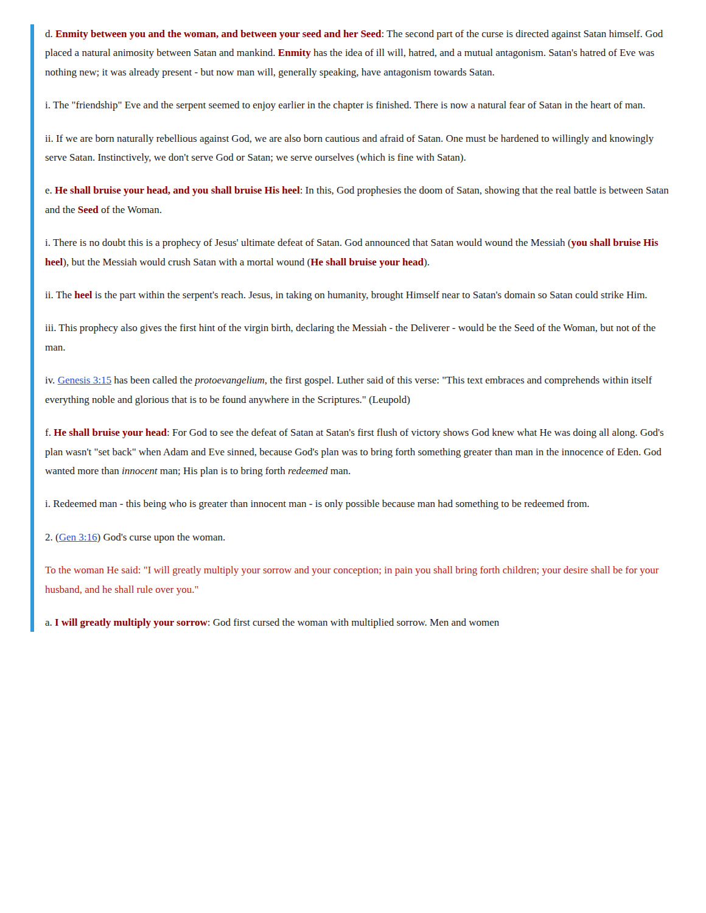d. Enmity between you and the woman, and between your seed and her Seed: The second part of the curse is directed against Satan himself. God placed a natural animosity between Satan and mankind. Enmity has the idea of ill will, hatred, and a mutual antagonism. Satan's hatred of Eve was nothing new; it was already present - but now man will, generally speaking, have antagonism towards Satan.
i. The "friendship" Eve and the serpent seemed to enjoy earlier in the chapter is finished. There is now a natural fear of Satan in the heart of man.
ii. If we are born naturally rebellious against God, we are also born cautious and afraid of Satan. One must be hardened to willingly and knowingly serve Satan. Instinctively, we don't serve God or Satan; we serve ourselves (which is fine with Satan).
e. He shall bruise your head, and you shall bruise His heel: In this, God prophesies the doom of Satan, showing that the real battle is between Satan and the Seed of the Woman.
i. There is no doubt this is a prophecy of Jesus' ultimate defeat of Satan. God announced that Satan would wound the Messiah (you shall bruise His heel), but the Messiah would crush Satan with a mortal wound (He shall bruise your head).
ii. The heel is the part within the serpent's reach. Jesus, in taking on humanity, brought Himself near to Satan's domain so Satan could strike Him.
iii. This prophecy also gives the first hint of the virgin birth, declaring the Messiah - the Deliverer - would be the Seed of the Woman, but not of the man.
iv. Genesis 3:15 has been called the protoevangelium, the first gospel. Luther said of this verse: "This text embraces and comprehends within itself everything noble and glorious that is to be found anywhere in the Scriptures." (Leupold)
f. He shall bruise your head: For God to see the defeat of Satan at Satan's first flush of victory shows God knew what He was doing all along. God's plan wasn't "set back" when Adam and Eve sinned, because God's plan was to bring forth something greater than man in the innocence of Eden. God wanted more than innocent man; His plan is to bring forth redeemed man.
i. Redeemed man - this being who is greater than innocent man - is only possible because man had something to be redeemed from.
2. (Gen 3:16) God's curse upon the woman.
To the woman He said: "I will greatly multiply your sorrow and your conception; in pain you shall bring forth children; your desire shall be for your husband, and he shall rule over you."
a. I will greatly multiply your sorrow: God first cursed the woman with multiplied sorrow. Men and women